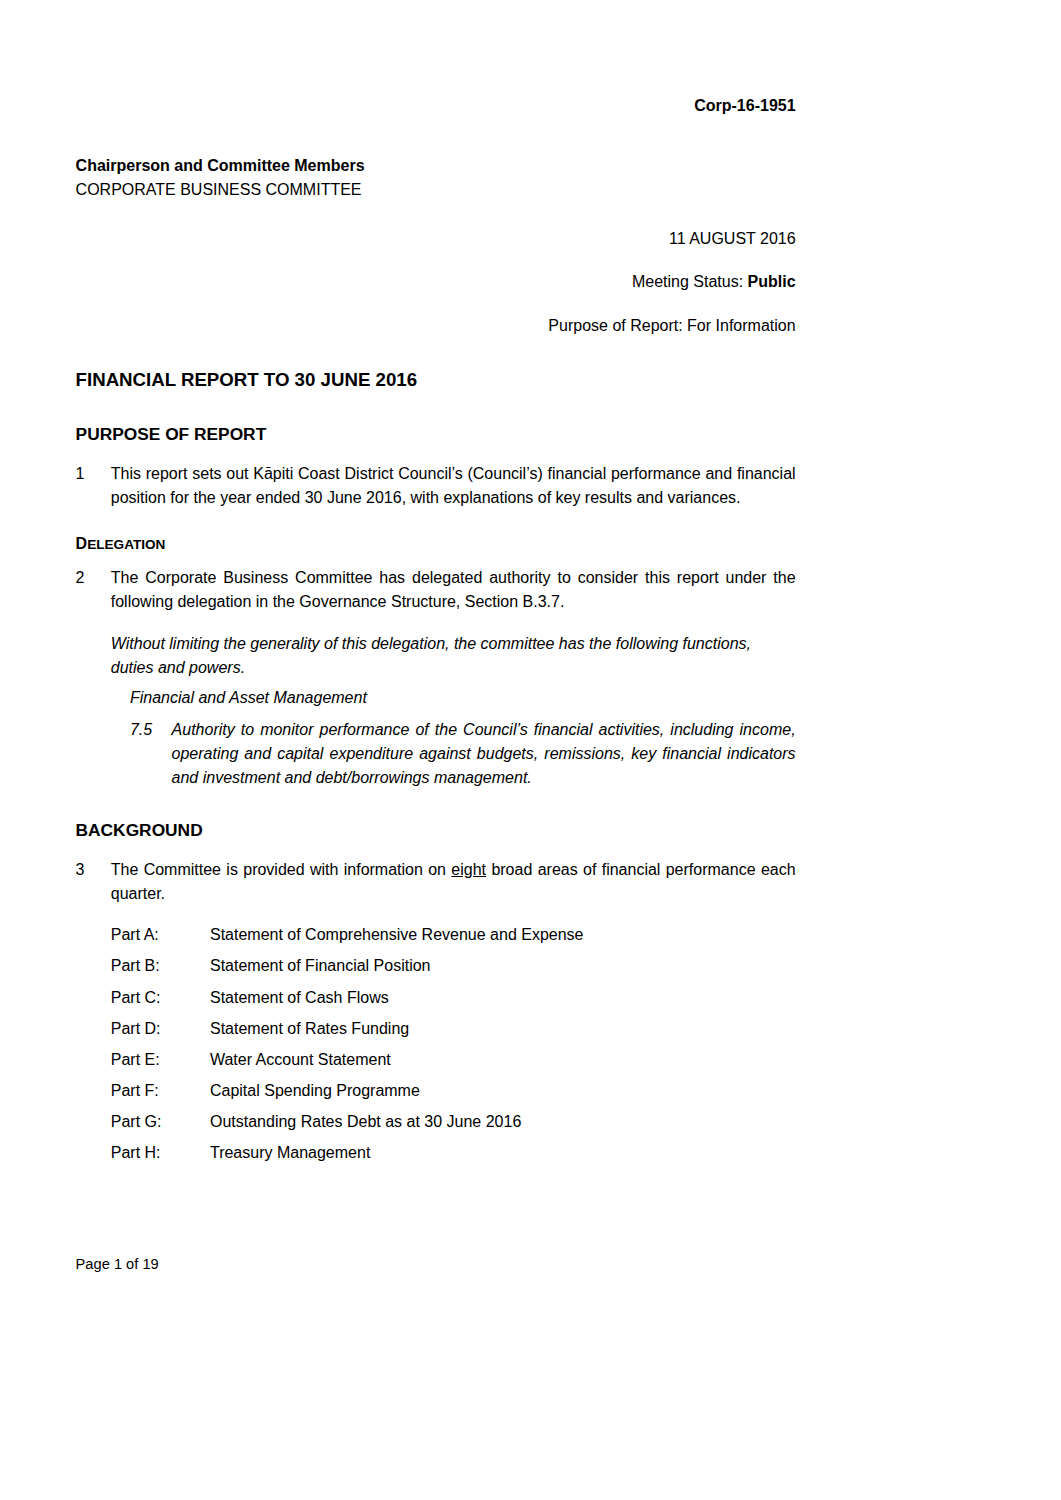Corp-16-1951
Chairperson and Committee Members
CORPORATE BUSINESS COMMITTEE
11 AUGUST 2016
Meeting Status: Public
Purpose of Report: For Information
FINANCIAL REPORT TO 30 JUNE 2016
PURPOSE OF REPORT
1 This report sets out Kāpiti Coast District Council’s (Council’s) financial performance and financial position for the year ended 30 June 2016, with explanations of key results and variances.
DELEGATION
2 The Corporate Business Committee has delegated authority to consider this report under the following delegation in the Governance Structure, Section B.3.7.
Without limiting the generality of this delegation, the committee has the following functions, duties and powers.
Financial and Asset Management
7.5 Authority to monitor performance of the Council’s financial activities, including income, operating and capital expenditure against budgets, remissions, key financial indicators and investment and debt/borrowings management.
BACKGROUND
3 The Committee is provided with information on eight broad areas of financial performance each quarter.
Part A: Statement of Comprehensive Revenue and Expense
Part B: Statement of Financial Position
Part C: Statement of Cash Flows
Part D: Statement of Rates Funding
Part E: Water Account Statement
Part F: Capital Spending Programme
Part G: Outstanding Rates Debt as at 30 June 2016
Part H: Treasury Management
Page 1 of 19